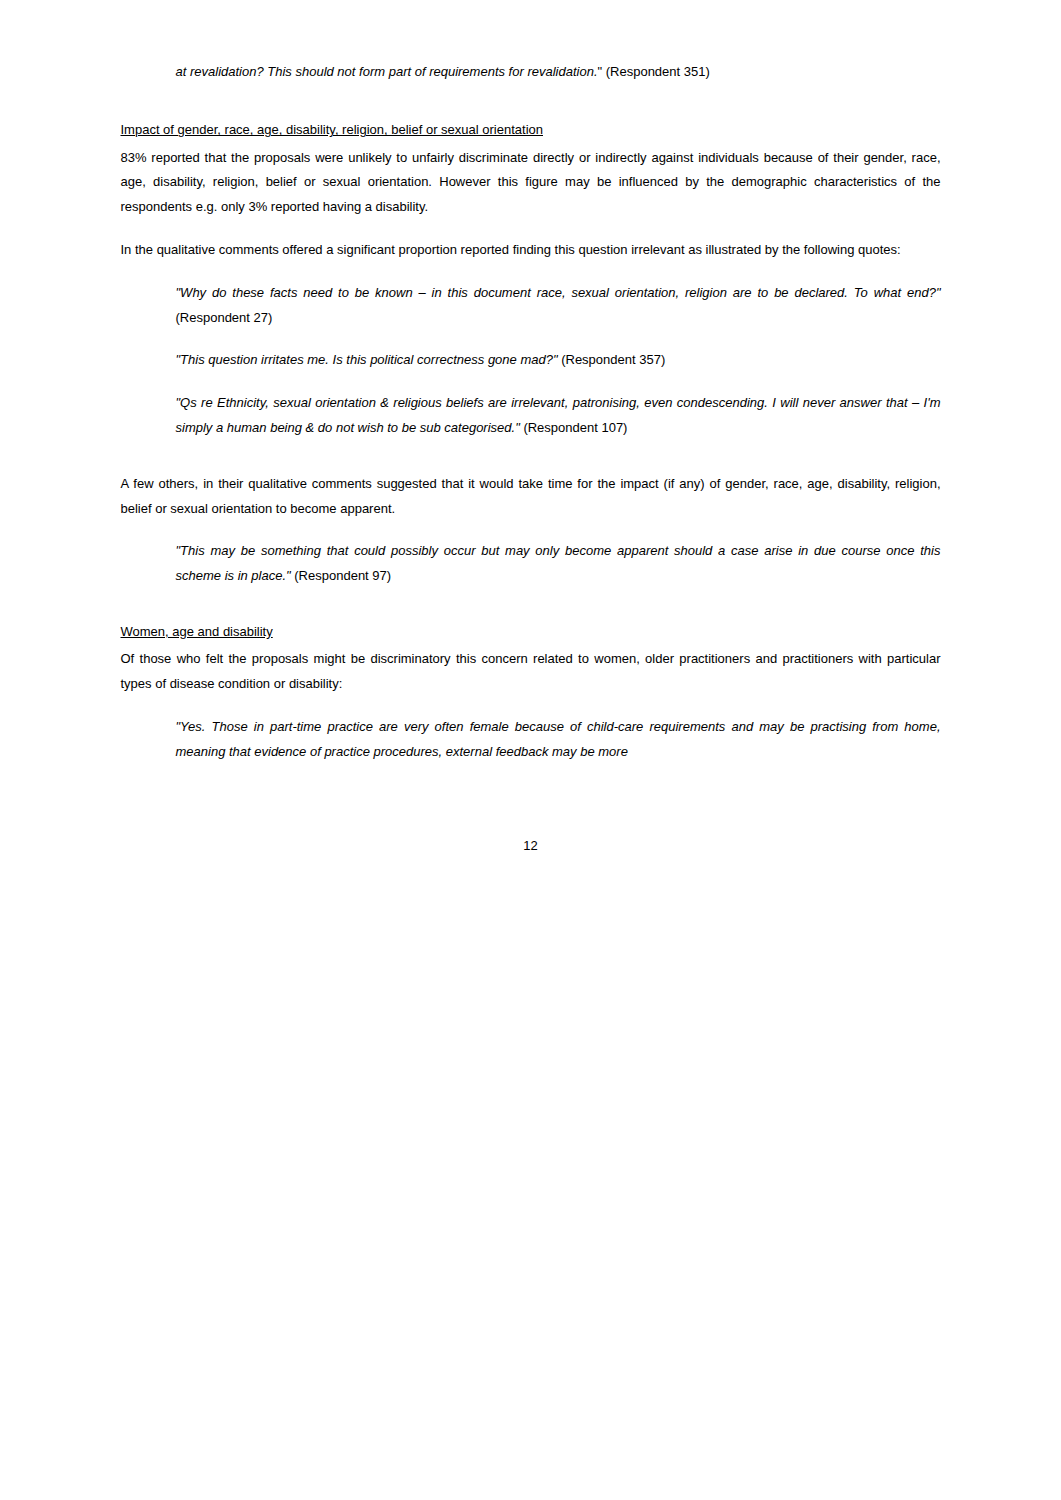at revalidation? This should not form part of requirements for revalidation." (Respondent 351)
Impact of gender, race, age, disability, religion, belief or sexual orientation
83% reported that the proposals were unlikely to unfairly discriminate directly or indirectly against individuals because of their gender, race, age, disability, religion, belief or sexual orientation. However this figure may be influenced by the demographic characteristics of the respondents e.g. only 3% reported having a disability.
In the qualitative comments offered a significant proportion reported finding this question irrelevant as illustrated by the following quotes:
"Why do these facts need to be known – in this document race, sexual orientation, religion are to be declared. To what end?" (Respondent 27)
"This question irritates me. Is this political correctness gone mad?" (Respondent 357)
"Qs re Ethnicity, sexual orientation & religious beliefs are irrelevant, patronising, even condescending. I will never answer that – I'm simply a human being & do not wish to be sub categorised." (Respondent 107)
A few others, in their qualitative comments suggested that it would take time for the impact (if any) of gender, race, age, disability, religion, belief or sexual orientation to become apparent.
"This may be something that could possibly occur but may only become apparent should a case arise in due course once this scheme is in place." (Respondent 97)
Women, age and disability
Of those who felt the proposals might be discriminatory this concern related to women, older practitioners and practitioners with particular types of disease condition or disability:
"Yes. Those in part-time practice are very often female because of child-care requirements and may be practising from home, meaning that evidence of practice procedures, external feedback may be more
12